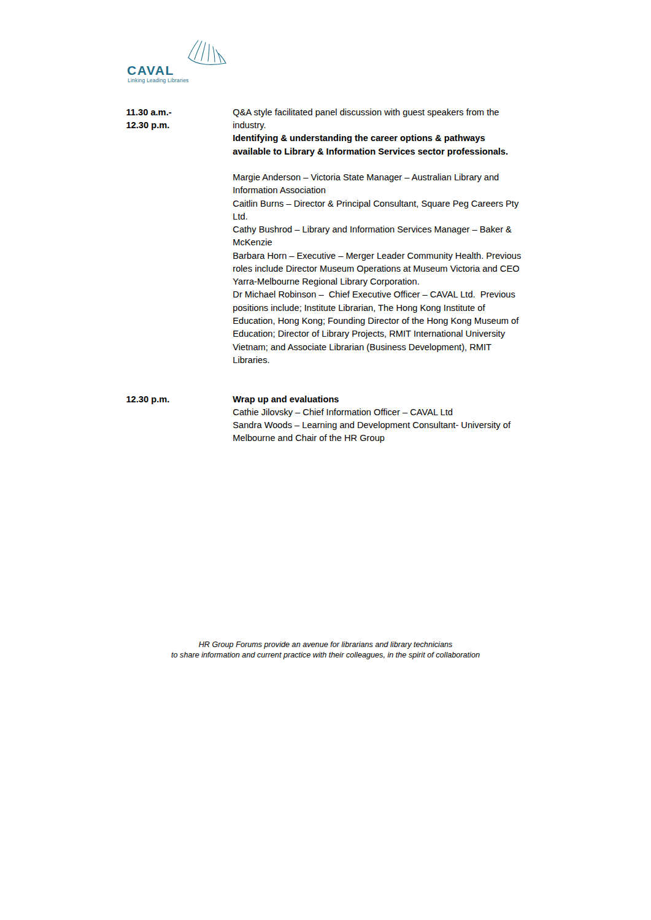CAVAL Linking Leading Libraries
| 11.30 a.m.- 12.30 p.m. | Q&A style facilitated panel discussion with guest speakers from the industry. Identifying & understanding the career options & pathways available to Library & Information Services sector professionals. Margie Anderson – Victoria State Manager – Australian Library and Information Association Caitlin Burns – Director & Principal Consultant, Square Peg Careers Pty Ltd. Cathy Bushrod – Library and Information Services Manager – Baker & McKenzie Barbara Horn – Executive – Merger Leader Community Health. Previous roles include Director Museum Operations at Museum Victoria and CEO Yarra-Melbourne Regional Library Corporation. Dr Michael Robinson – Chief Executive Officer – CAVAL Ltd. Previous positions include; Institute Librarian, The Hong Kong Institute of Education, Hong Kong; Founding Director of the Hong Kong Museum of Education; Director of Library Projects, RMIT International University Vietnam; and Associate Librarian (Business Development), RMIT Libraries. |
| 12.30 p.m. | Wrap up and evaluations Cathie Jilovsky – Chief Information Officer – CAVAL Ltd Sandra Woods – Learning and Development Consultant- University of Melbourne and Chair of the HR Group |
HR Group Forums provide an avenue for librarians and library technicians
to share information and current practice with their colleagues, in the spirit of collaboration